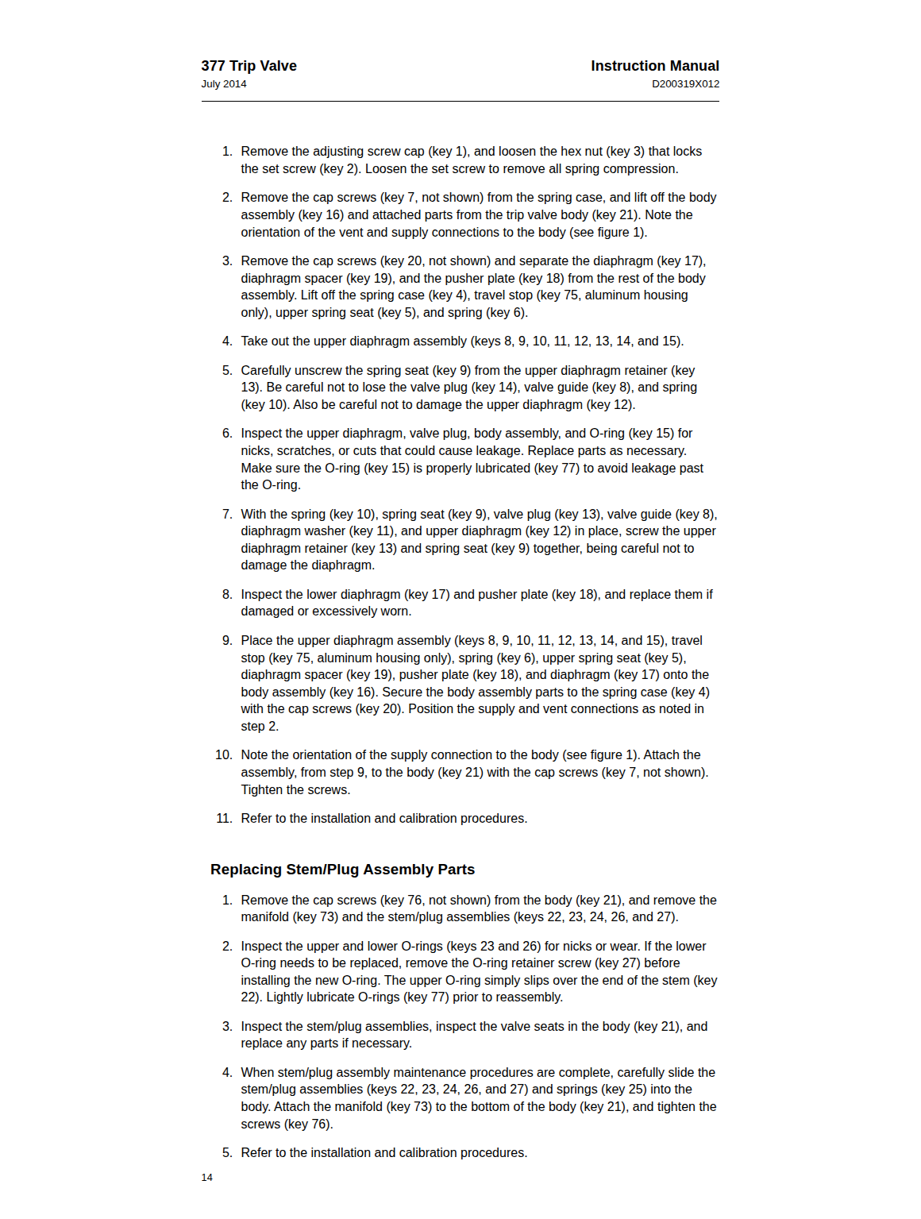377 Trip Valve
July 2014
Instruction Manual
D200319X012
Remove the adjusting screw cap (key 1), and loosen the hex nut (key 3) that locks the set screw (key 2). Loosen the set screw to remove all spring compression.
Remove the cap screws (key 7, not shown) from the spring case, and lift off the body assembly (key 16) and attached parts from the trip valve body (key 21). Note the orientation of the vent and supply connections to the body (see figure 1).
Remove the cap screws (key 20, not shown) and separate the diaphragm (key 17), diaphragm spacer (key 19), and the pusher plate (key 18) from the rest of the body assembly. Lift off the spring case (key 4), travel stop (key 75, aluminum housing only), upper spring seat (key 5), and spring (key 6).
Take out the upper diaphragm assembly (keys 8, 9, 10, 11, 12, 13, 14, and 15).
Carefully unscrew the spring seat (key 9) from the upper diaphragm retainer (key 13). Be careful not to lose the valve plug (key 14), valve guide (key 8), and spring (key 10). Also be careful not to damage the upper diaphragm (key 12).
Inspect the upper diaphragm, valve plug, body assembly, and O-ring (key 15) for nicks, scratches, or cuts that could cause leakage. Replace parts as necessary. Make sure the O-ring (key 15) is properly lubricated (key 77) to avoid leakage past the O-ring.
With the spring (key 10), spring seat (key 9), valve plug (key 13), valve guide (key 8), diaphragm washer (key 11), and upper diaphragm (key 12) in place, screw the upper diaphragm retainer (key 13) and spring seat (key 9) together, being careful not to damage the diaphragm.
Inspect the lower diaphragm (key 17) and pusher plate (key 18), and replace them if damaged or excessively worn.
Place the upper diaphragm assembly (keys 8, 9, 10, 11, 12, 13, 14, and 15), travel stop (key 75, aluminum housing only), spring (key 6), upper spring seat (key 5), diaphragm spacer (key 19), pusher plate (key 18), and diaphragm (key 17) onto the body assembly (key 16). Secure the body assembly parts to the spring case (key 4) with the cap screws (key 20). Position the supply and vent connections as noted in step 2.
Note the orientation of the supply connection to the body (see figure 1). Attach the assembly, from step 9, to the body (key 21) with the cap screws (key 7, not shown). Tighten the screws.
Refer to the installation and calibration procedures.
Replacing Stem/Plug Assembly Parts
Remove the cap screws (key 76, not shown) from the body (key 21), and remove the manifold (key 73) and the stem/plug assemblies (keys 22, 23, 24, 26, and 27).
Inspect the upper and lower O-rings (keys 23 and 26) for nicks or wear. If the lower O-ring needs to be replaced, remove the O-ring retainer screw (key 27) before installing the new O-ring. The upper O-ring simply slips over the end of the stem (key 22). Lightly lubricate O-rings (key 77) prior to reassembly.
Inspect the stem/plug assemblies, inspect the valve seats in the body (key 21), and replace any parts if necessary.
When stem/plug assembly maintenance procedures are complete, carefully slide the stem/plug assemblies (keys 22, 23, 24, 26, and 27) and springs (key 25) into the body. Attach the manifold (key 73) to the bottom of the body (key 21), and tighten the screws (key 76).
Refer to the installation and calibration procedures.
14